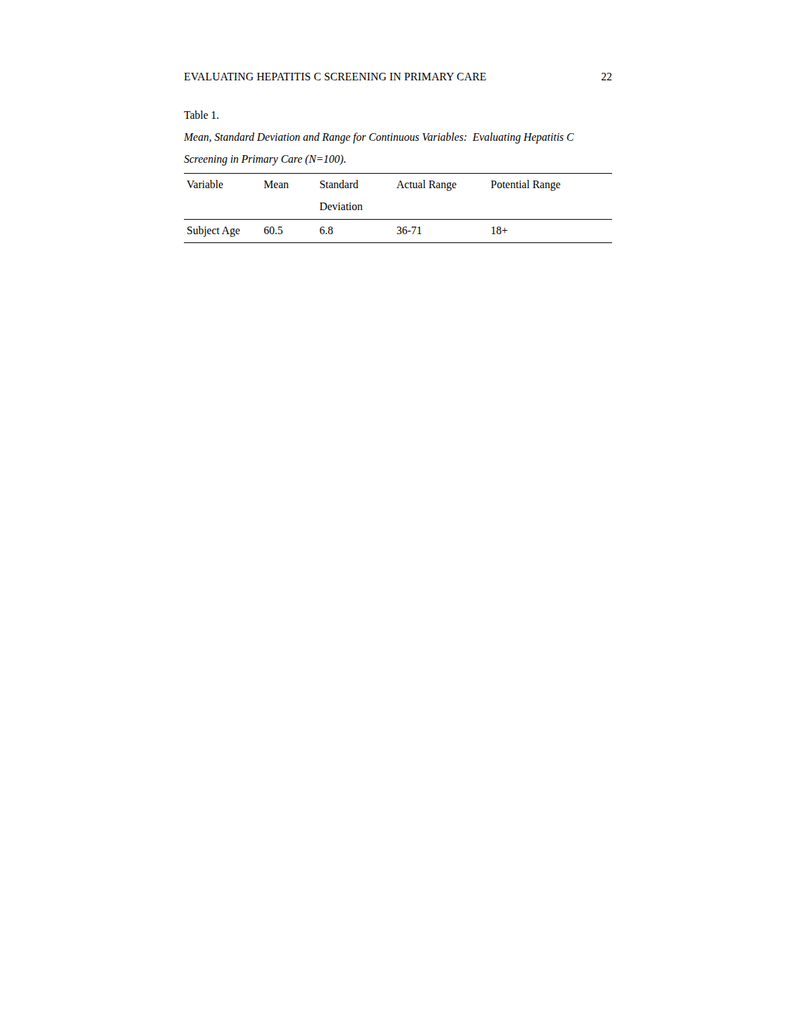Evaluating Hepatitis C Screening in Primary Care 22
Table 1.
Mean, Standard Deviation and Range for Continuous Variables: Evaluating Hepatitis C Screening in Primary Care (N=100).
| Variable | Mean | Standard Deviation | Actual Range | Potential Range |
| --- | --- | --- | --- | --- |
| Subject Age | 60.5 | 6.8 | 36-71 | 18+ |